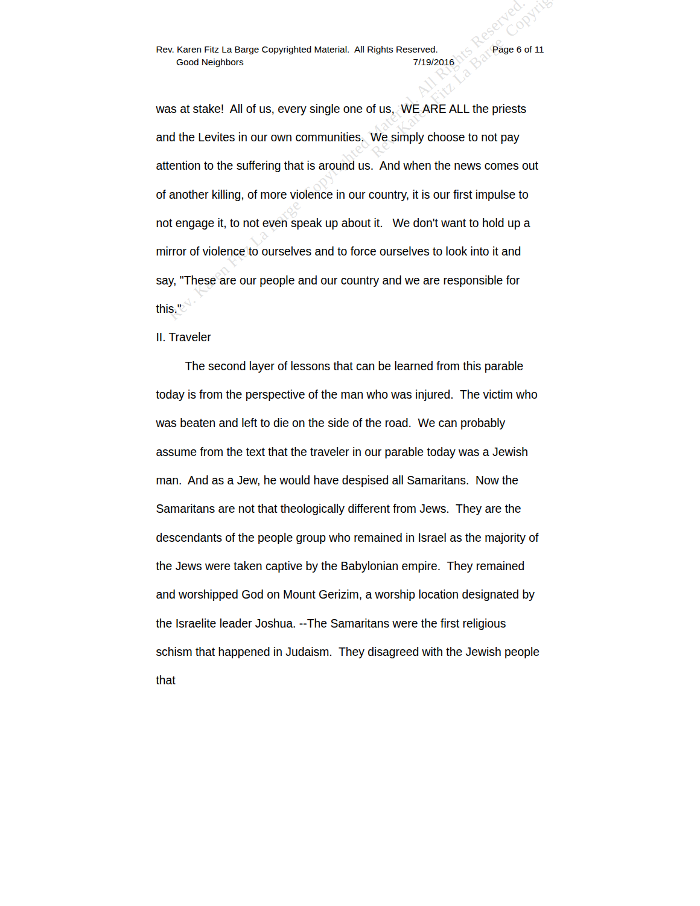Rev. Karen Fitz La Barge Copyrighted Material. All Rights Reserved.
Rev. Karen Fitz La Barge Copyrighted Material. All Rights Reserved.
Rev. Karen Fitz La Barge Copyrighted Material. All Rights Reserved. Page 6 of 11
Good Neighbors 7/19/2016
was at stake! All of us, every single one of us, WE ARE ALL the priests and the Levites in our own communities. We simply choose to not pay attention to the suffering that is around us. And when the news comes out of another killing, of more violence in our country, it is our first impulse to not engage it, to not even speak up about it. We don't want to hold up a mirror of violence to ourselves and to force ourselves to look into it and say, "These are our people and our country and we are responsible for this."
II. Traveler
The second layer of lessons that can be learned from this parable today is from the perspective of the man who was injured. The victim who was beaten and left to die on the side of the road. We can probably assume from the text that the traveler in our parable today was a Jewish man. And as a Jew, he would have despised all Samaritans. Now the Samaritans are not that theologically different from Jews. They are the descendants of the people group who remained in Israel as the majority of the Jews were taken captive by the Babylonian empire. They remained and worshipped God on Mount Gerizim, a worship location designated by the Israelite leader Joshua. --The Samaritans were the first religious schism that happened in Judaism. They disagreed with the Jewish people that